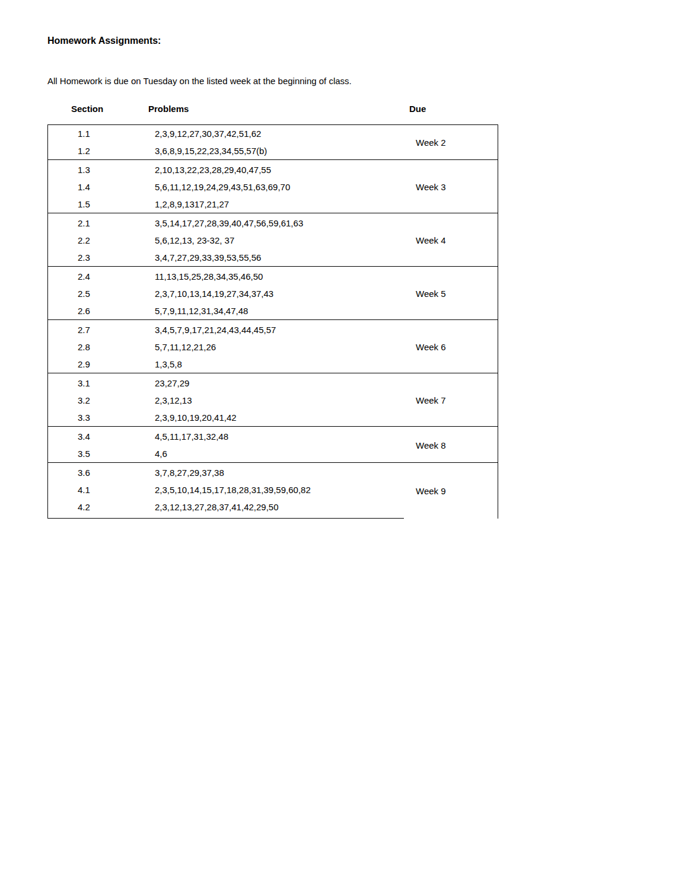Homework Assignments:
All Homework is due on Tuesday on the listed week at the beginning of class.
| Section | Problems | Due |
| --- | --- | --- |
| 1.1 | 2,3,9,12,27,30,37,42,51,62 | Week 2 |
| 1.2 | 3,6,8,9,15,22,23,34,55,57(b) |
| 1.3 | 2,10,13,22,23,28,29,40,47,55 | Week 3 |
| 1.4 | 5,6,11,12,19,24,29,43,51,63,69,70 |
| 1.5 | 1,2,8,9,1317,21,27 |
| 2.1 | 3,5,14,17,27,28,39,40,47,56,59,61,63 | Week 4 |
| 2.2 | 5,6,12,13, 23-32, 37 |
| 2.3 | 3,4,7,27,29,33,39,53,55,56 |
| 2.4 | 11,13,15,25,28,34,35,46,50 | Week 5 |
| 2.5 | 2,3,7,10,13,14,19,27,34,37,43 |
| 2.6 | 5,7,9,11,12,31,34,47,48 |
| 2.7 | 3,4,5,7,9,17,21,24,43,44,45,57 | Week 6 |
| 2.8 | 5,7,11,12,21,26 |
| 2.9 | 1,3,5,8 |
| 3.1 | 23,27,29 | Week 7 |
| 3.2 | 2,3,12,13 |
| 3.3 | 2,3,9,10,19,20,41,42 |
| 3.4 | 4,5,11,17,31,32,48 | Week 8 |
| 3.5 | 4,6 |
| 3.6 | 3,7,8,27,29,37,38 | Week 9 |
| 4.1 | 2,3,5,10,14,15,17,18,28,31,39,59,60,82 |
| 4.2 | 2,3,12,13,27,28,37,41,42,29,50 |